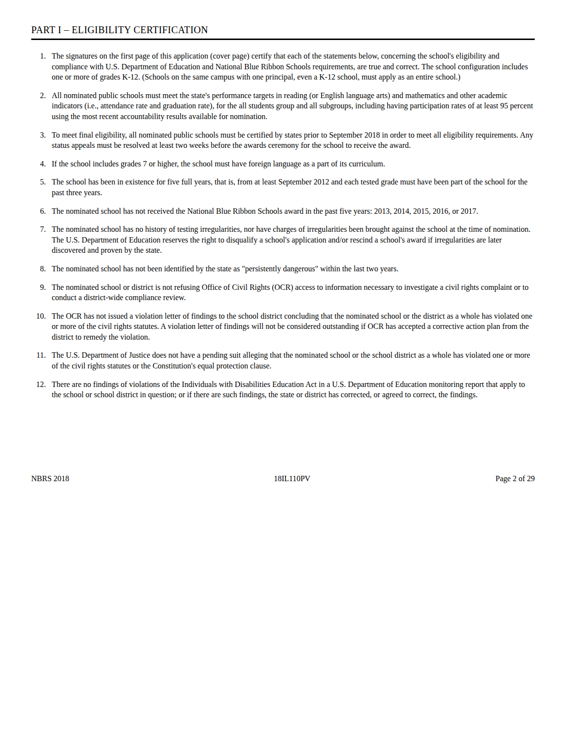PART I – ELIGIBILITY CERTIFICATION
The signatures on the first page of this application (cover page) certify that each of the statements below, concerning the school's eligibility and compliance with U.S. Department of Education and National Blue Ribbon Schools requirements, are true and correct. The school configuration includes one or more of grades K-12. (Schools on the same campus with one principal, even a K-12 school, must apply as an entire school.)
All nominated public schools must meet the state's performance targets in reading (or English language arts) and mathematics and other academic indicators (i.e., attendance rate and graduation rate), for the all students group and all subgroups, including having participation rates of at least 95 percent using the most recent accountability results available for nomination.
To meet final eligibility, all nominated public schools must be certified by states prior to September 2018 in order to meet all eligibility requirements. Any status appeals must be resolved at least two weeks before the awards ceremony for the school to receive the award.
If the school includes grades 7 or higher, the school must have foreign language as a part of its curriculum.
The school has been in existence for five full years, that is, from at least September 2012 and each tested grade must have been part of the school for the past three years.
The nominated school has not received the National Blue Ribbon Schools award in the past five years: 2013, 2014, 2015, 2016, or 2017.
The nominated school has no history of testing irregularities, nor have charges of irregularities been brought against the school at the time of nomination. The U.S. Department of Education reserves the right to disqualify a school's application and/or rescind a school's award if irregularities are later discovered and proven by the state.
The nominated school has not been identified by the state as "persistently dangerous" within the last two years.
The nominated school or district is not refusing Office of Civil Rights (OCR) access to information necessary to investigate a civil rights complaint or to conduct a district-wide compliance review.
The OCR has not issued a violation letter of findings to the school district concluding that the nominated school or the district as a whole has violated one or more of the civil rights statutes. A violation letter of findings will not be considered outstanding if OCR has accepted a corrective action plan from the district to remedy the violation.
The U.S. Department of Justice does not have a pending suit alleging that the nominated school or the school district as a whole has violated one or more of the civil rights statutes or the Constitution's equal protection clause.
There are no findings of violations of the Individuals with Disabilities Education Act in a U.S. Department of Education monitoring report that apply to the school or school district in question; or if there are such findings, the state or district has corrected, or agreed to correct, the findings.
NBRS 2018 18IL110PV Page 2 of 29